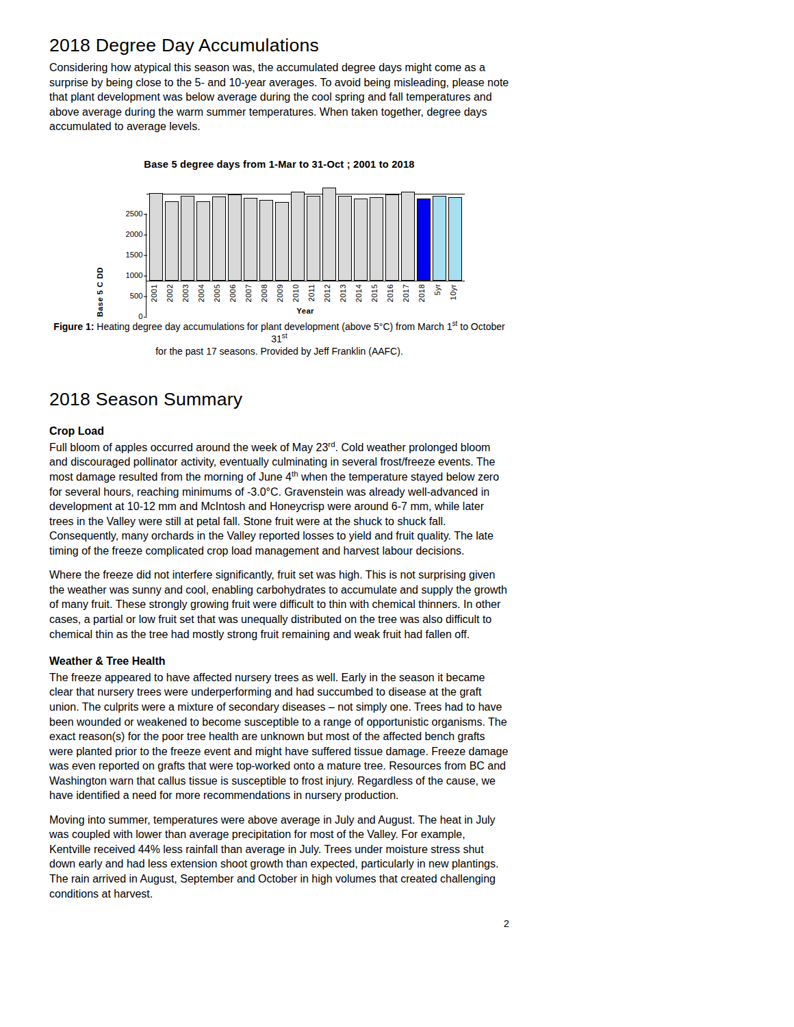2018 Degree Day Accumulations
Considering how atypical this season was, the accumulated degree days might come as a surprise by being close to the 5- and 10-year averages. To avoid being misleading, please note that plant development was below average during the cool spring and fall temperatures and above average during the warm summer temperatures. When taken together, degree days accumulated to average levels.
Base 5 degree days from 1-Mar to 31-Oct ; 2001 to 2018
| Base 5 C DD | 2500 2000 1500 1000 500 0 | 2001 2002 2003 2004 2005 2006 2007 2008 2009 2010 2011 2012 2013 2014 2015 2016 2017 2018 5yr 10yr Year |
Figure 1: Heating degree day accumulations for plant development (above 5°C) from March 1st to October 31st
for the past 17 seasons. Provided by Jeff Franklin (AAFC).
2018 Season Summary
Crop Load
Full bloom of apples occurred around the week of May 23rd. Cold weather prolonged bloom and discouraged pollinator activity, eventually culminating in several frost/freeze events. The most damage resulted from the morning of June 4th when the temperature stayed below zero for several hours, reaching minimums of -3.0°C. Gravenstein was already well-advanced in development at 10-12 mm and McIntosh and Honeycrisp were around 6-7 mm, while later trees in the Valley were still at petal fall. Stone fruit were at the shuck to shuck fall. Consequently, many orchards in the Valley reported losses to yield and fruit quality. The late timing of the freeze complicated crop load management and harvest labour decisions.
Where the freeze did not interfere significantly, fruit set was high. This is not surprising given the weather was sunny and cool, enabling carbohydrates to accumulate and supply the growth of many fruit. These strongly growing fruit were difficult to thin with chemical thinners. In other cases, a partial or low fruit set that was unequally distributed on the tree was also difficult to chemical thin as the tree had mostly strong fruit remaining and weak fruit had fallen off.
Weather & Tree Health
The freeze appeared to have affected nursery trees as well. Early in the season it became clear that nursery trees were underperforming and had succumbed to disease at the graft union. The culprits were a mixture of secondary diseases – not simply one. Trees had to have been wounded or weakened to become susceptible to a range of opportunistic organisms. The exact reason(s) for the poor tree health are unknown but most of the affected bench grafts were planted prior to the freeze event and might have suffered tissue damage. Freeze damage was even reported on grafts that were top-worked onto a mature tree. Resources from BC and Washington warn that callus tissue is susceptible to frost injury. Regardless of the cause, we have identified a need for more recommendations in nursery production.
Moving into summer, temperatures were above average in July and August. The heat in July was coupled with lower than average precipitation for most of the Valley. For example, Kentville received 44% less rainfall than average in July. Trees under moisture stress shut down early and had less extension shoot growth than expected, particularly in new plantings. The rain arrived in August, September and October in high volumes that created challenging conditions at harvest.
2